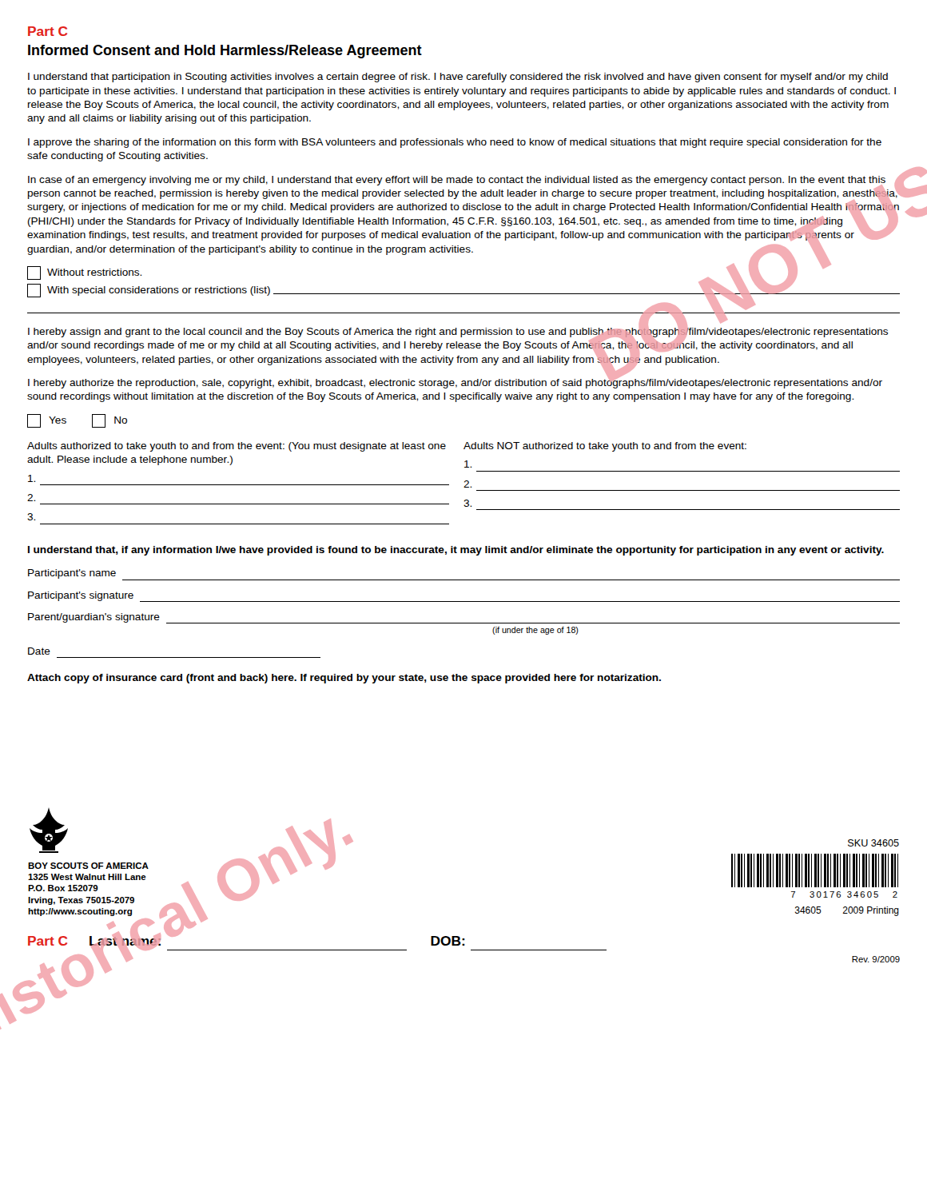DO NOT USE
Historical Only.
Part C
Informed Consent and Hold Harmless/Release Agreement
I understand that participation in Scouting activities involves a certain degree of risk. I have carefully considered the risk involved and have given consent for myself and/or my child to participate in these activities. I understand that participation in these activities is entirely voluntary and requires participants to abide by applicable rules and standards of conduct. I release the Boy Scouts of America, the local council, the activity coordinators, and all employees, volunteers, related parties, or other organizations associated with the activity from any and all claims or liability arising out of this participation.
I approve the sharing of the information on this form with BSA volunteers and professionals who need to know of medical situations that might require special consideration for the safe conducting of Scouting activities.
In case of an emergency involving me or my child, I understand that every effort will be made to contact the individual listed as the emergency contact person. In the event that this person cannot be reached, permission is hereby given to the medical provider selected by the adult leader in charge to secure proper treatment, including hospitalization, anesthesia, surgery, or injections of medication for me or my child. Medical providers are authorized to disclose to the adult in charge Protected Health Information/Confidential Health Information (PHI/CHI) under the Standards for Privacy of Individually Identifiable Health Information, 45 C.F.R. §§160.103, 164.501, etc. seq., as amended from time to time, including examination findings, test results, and treatment provided for purposes of medical evaluation of the participant, follow-up and communication with the participant's parents or guardian, and/or determination of the participant's ability to continue in the program activities.
Without restrictions.
With special considerations or restrictions (list)
I hereby assign and grant to the local council and the Boy Scouts of America the right and permission to use and publish the photographs/film/videotapes/electronic representations and/or sound recordings made of me or my child at all Scouting activities, and I hereby release the Boy Scouts of America, the local council, the activity coordinators, and all employees, volunteers, related parties, or other organizations associated with the activity from any and all liability from such use and publication.
I hereby authorize the reproduction, sale, copyright, exhibit, broadcast, electronic storage, and/or distribution of said photographs/film/videotapes/electronic representations and/or sound recordings without limitation at the discretion of the Boy Scouts of America, and I specifically waive any right to any compensation I may have for any of the foregoing.
Yes No
| Adults authorized to take youth to and from the event: (You must designate at least one adult. Please include a telephone number.) 1. 2. 3. | Adults NOT authorized to take youth to and from the event: 1. 2. 3. |
I understand that, if any information I/we have provided is found to be inaccurate, it may limit and/or eliminate the opportunity for participation in any event or activity.
Participant's name
Participant's signature
Parent/guardian's signature
(if under the age of 18)
Date
Attach copy of insurance card (front and back) here. If required by your state, use the space provided here for notarization.
| BOY SCOUTS OF AMERICA 1325 West Walnut Hill Lane P.O. Box 152079 Irving, Texas 75015-2079 http://www.scouting.org | SKU 34605 7 30176 34605 2 34605 2009 Printing |
Part C Last name: DOB:
Rev. 9/2009